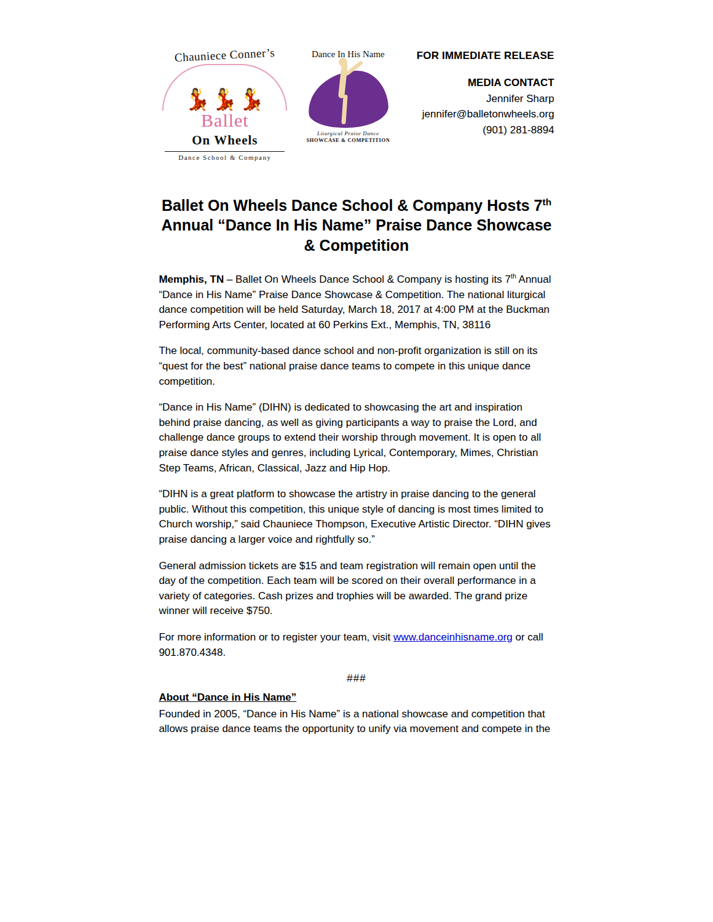Chauniece Conner’s
💃💃💃
Ballet
On Wheels
Dance School & Company
Dance In His Name
Liturgical Praise Dance
SHOWCASE & COMPETITION
FOR IMMEDIATE RELEASE
MEDIA CONTACT
Jennifer Sharp
jennifer@balletonwheels.org
(901) 281-8894
Ballet On Wheels Dance School & Company Hosts 7th Annual “Dance In His Name” Praise Dance Showcase & Competition
Memphis, TN – Ballet On Wheels Dance School & Company is hosting its 7th Annual “Dance in His Name” Praise Dance Showcase & Competition. The national liturgical dance competition will be held Saturday, March 18, 2017 at 4:00 PM at the Buckman Performing Arts Center, located at 60 Perkins Ext., Memphis, TN, 38116
The local, community-based dance school and non-profit organization is still on its “quest for the best” national praise dance teams to compete in this unique dance competition.
“Dance in His Name” (DIHN) is dedicated to showcasing the art and inspiration behind praise dancing, as well as giving participants a way to praise the Lord, and challenge dance groups to extend their worship through movement. It is open to all praise dance styles and genres, including Lyrical, Contemporary, Mimes, Christian Step Teams, African, Classical, Jazz and Hip Hop.
“DIHN is a great platform to showcase the artistry in praise dancing to the general public. Without this competition, this unique style of dancing is most times limited to Church worship,” said Chauniece Thompson, Executive Artistic Director. “DIHN gives praise dancing a larger voice and rightfully so.”
General admission tickets are $15 and team registration will remain open until the day of the competition. Each team will be scored on their overall performance in a variety of categories. Cash prizes and trophies will be awarded. The grand prize winner will receive $750.
For more information or to register your team, visit www.danceinhisname.org or call 901.870.4348.
###
About “Dance in His Name”
Founded in 2005, “Dance in His Name” is a national showcase and competition that allows praise dance teams the opportunity to unify via movement and compete in the